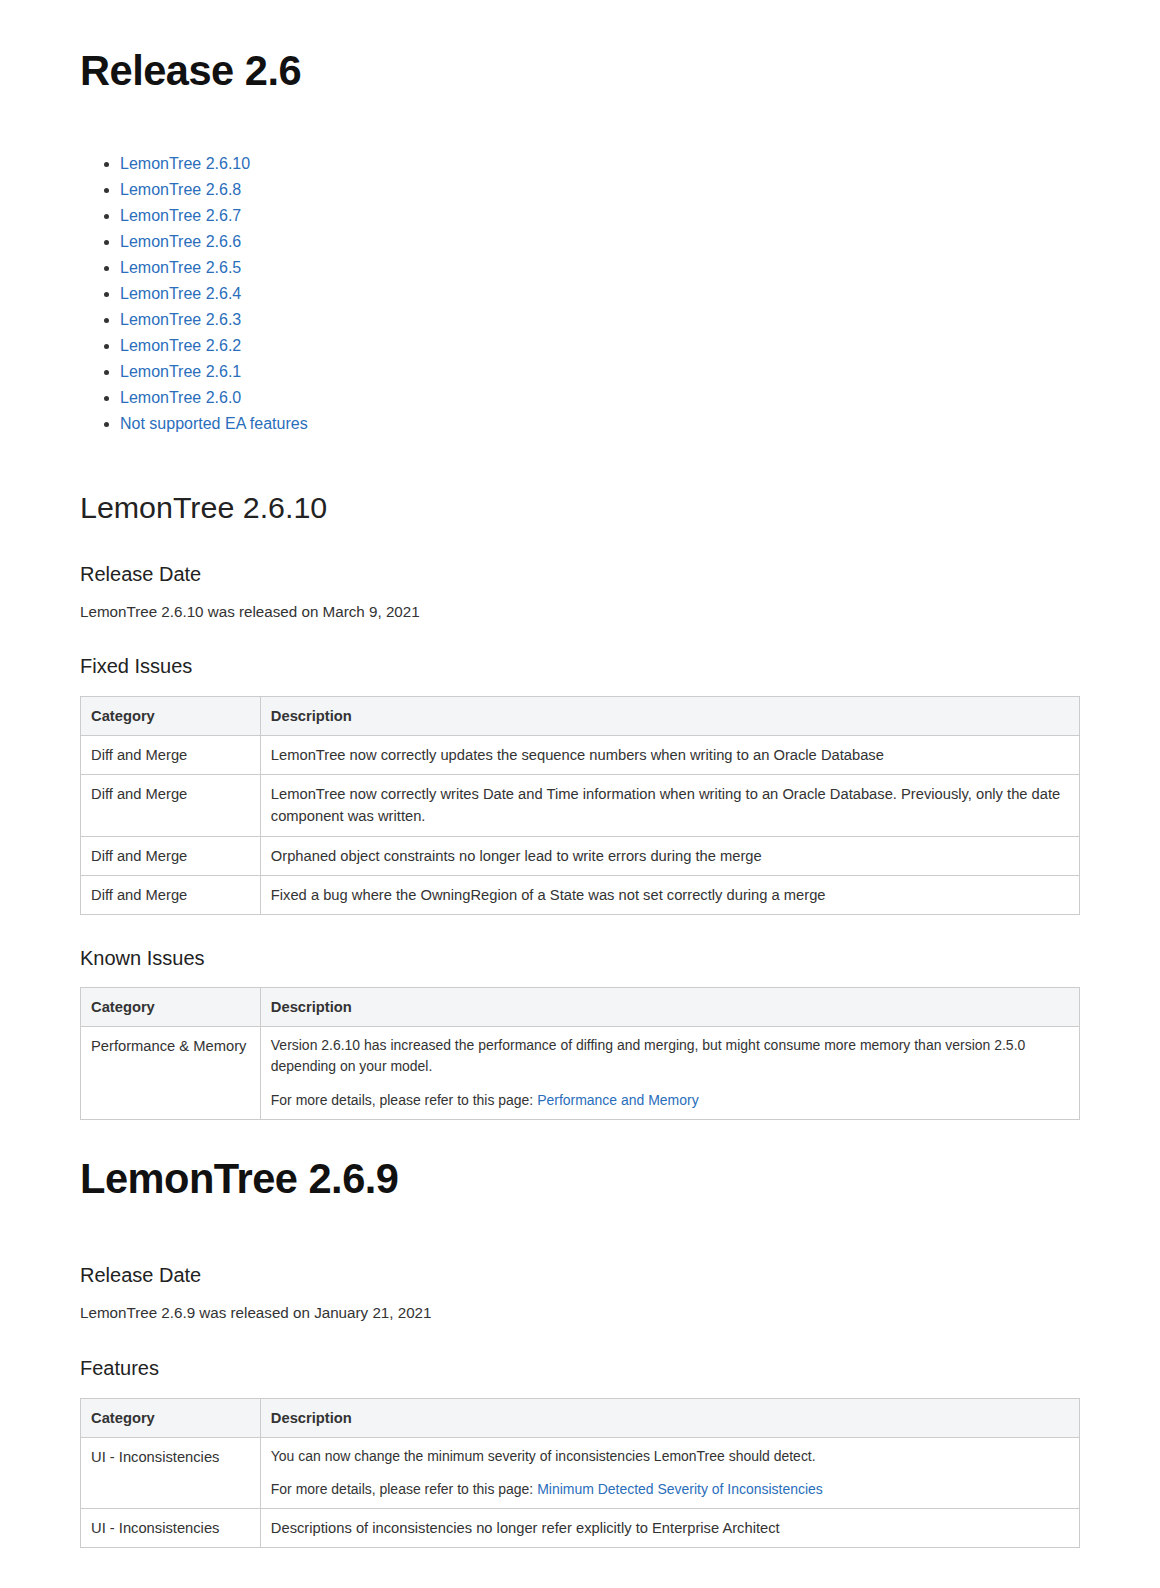Release 2.6
LemonTree 2.6.10
LemonTree 2.6.8
LemonTree 2.6.7
LemonTree 2.6.6
LemonTree 2.6.5
LemonTree 2.6.4
LemonTree 2.6.3
LemonTree 2.6.2
LemonTree 2.6.1
LemonTree 2.6.0
Not supported EA features
LemonTree 2.6.10
Release Date
LemonTree 2.6.10 was released on March 9, 2021
Fixed Issues
| Category | Description |
| --- | --- |
| Diff and Merge | LemonTree now correctly updates the sequence numbers when writing to an Oracle Database |
| Diff and Merge | LemonTree now correctly writes Date and Time information when writing to an Oracle Database. Previously, only the date component was written. |
| Diff and Merge | Orphaned object constraints no longer lead to write errors during the merge |
| Diff and Merge | Fixed a bug where the OwningRegion of a State was not set correctly during a merge |
Known Issues
| Category | Description |
| --- | --- |
| Performance & Memory | Version 2.6.10 has increased the performance of diffing and merging, but might consume more memory than version 2.5.0 depending on your model. For more details, please refer to this page: Performance and Memory |
LemonTree 2.6.9
Release Date
LemonTree 2.6.9 was released on January 21, 2021
Features
| Category | Description |
| --- | --- |
| UI - Inconsistencies | You can now change the minimum severity of inconsistencies LemonTree should detect. For more details, please refer to this page: Minimum Detected Severity of Inconsistencies |
| UI - Inconsistencies | Descriptions of inconsistencies no longer refer explicitly to Enterprise Architect |